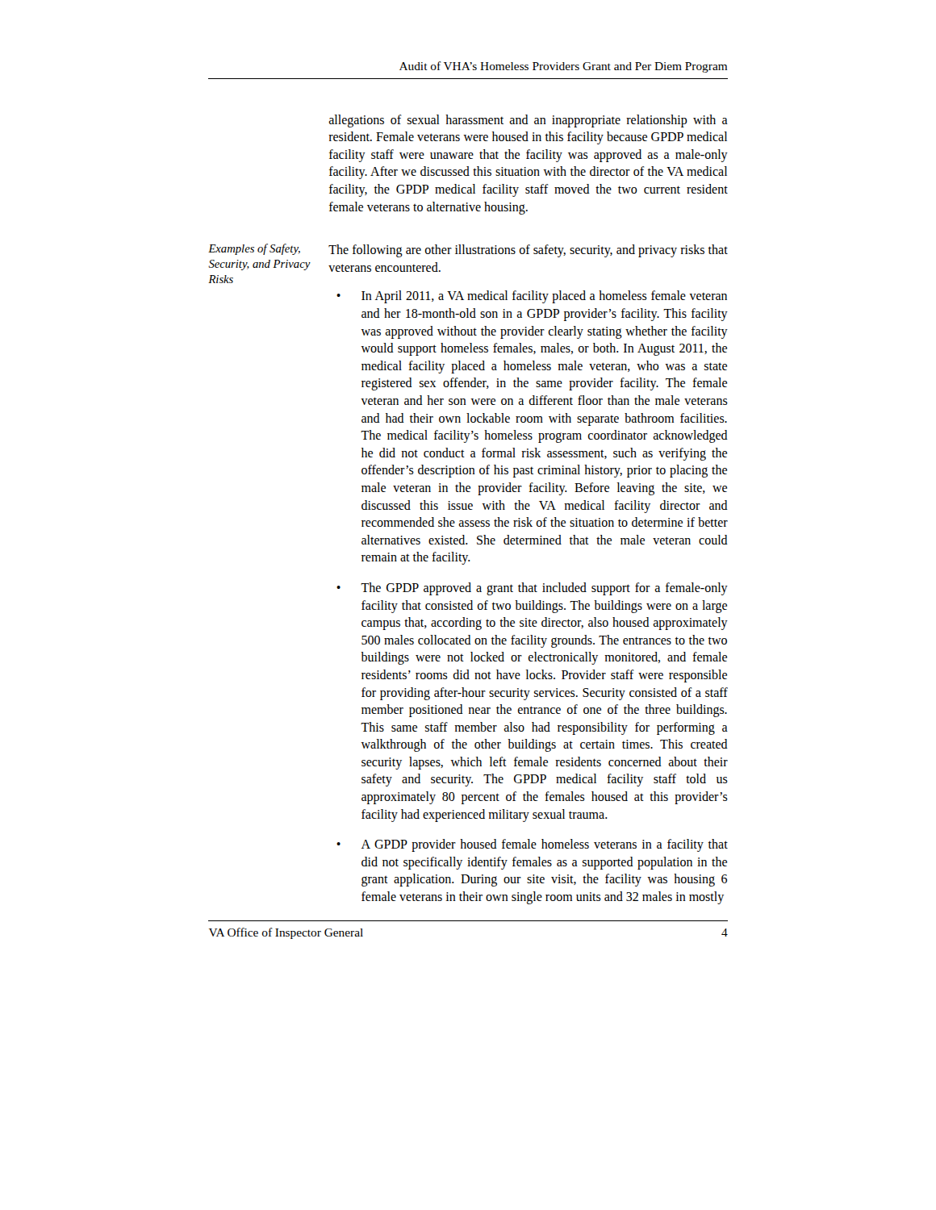Audit of VHA’s Homeless Providers Grant and Per Diem Program
allegations of sexual harassment and an inappropriate relationship with a resident. Female veterans were housed in this facility because GPDP medical facility staff were unaware that the facility was approved as a male-only facility. After we discussed this situation with the director of the VA medical facility, the GPDP medical facility staff moved the two current resident female veterans to alternative housing.
Examples of Safety, Security, and Privacy Risks
The following are other illustrations of safety, security, and privacy risks that veterans encountered.
In April 2011, a VA medical facility placed a homeless female veteran and her 18-month-old son in a GPDP provider’s facility. This facility was approved without the provider clearly stating whether the facility would support homeless females, males, or both. In August 2011, the medical facility placed a homeless male veteran, who was a state registered sex offender, in the same provider facility. The female veteran and her son were on a different floor than the male veterans and had their own lockable room with separate bathroom facilities. The medical facility’s homeless program coordinator acknowledged he did not conduct a formal risk assessment, such as verifying the offender’s description of his past criminal history, prior to placing the male veteran in the provider facility. Before leaving the site, we discussed this issue with the VA medical facility director and recommended she assess the risk of the situation to determine if better alternatives existed. She determined that the male veteran could remain at the facility.
The GPDP approved a grant that included support for a female-only facility that consisted of two buildings. The buildings were on a large campus that, according to the site director, also housed approximately 500 males collocated on the facility grounds. The entrances to the two buildings were not locked or electronically monitored, and female residents’ rooms did not have locks. Provider staff were responsible for providing after-hour security services. Security consisted of a staff member positioned near the entrance of one of the three buildings. This same staff member also had responsibility for performing a walkthrough of the other buildings at certain times. This created security lapses, which left female residents concerned about their safety and security. The GPDP medical facility staff told us approximately 80 percent of the females housed at this provider’s facility had experienced military sexual trauma.
A GPDP provider housed female homeless veterans in a facility that did not specifically identify females as a supported population in the grant application. During our site visit, the facility was housing 6 female veterans in their own single room units and 32 males in mostly
VA Office of Inspector General 4